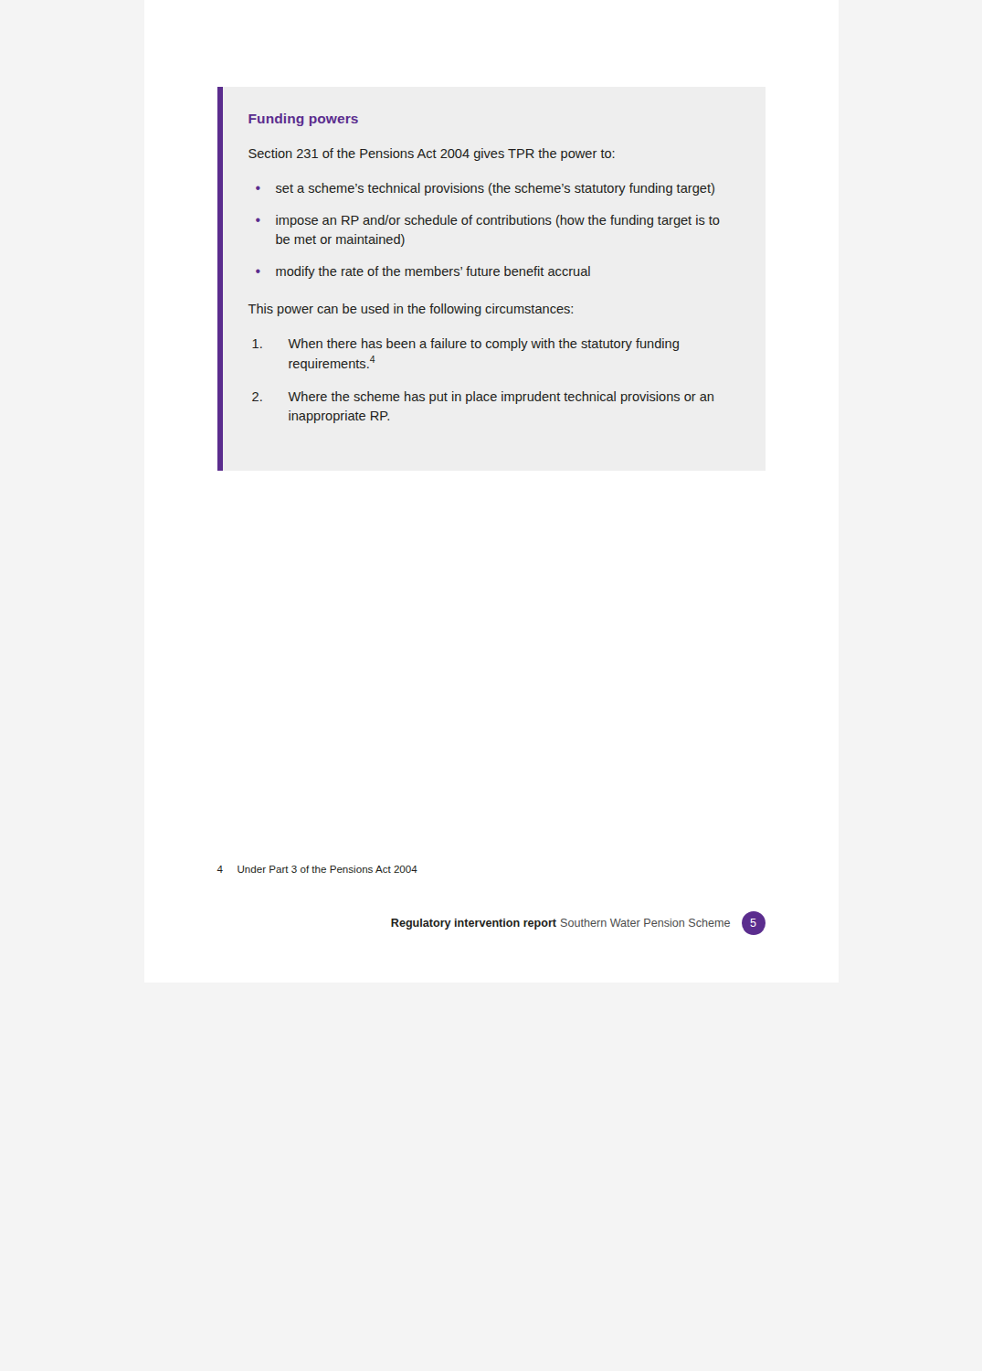Funding powers
Section 231 of the Pensions Act 2004 gives TPR the power to:
set a scheme’s technical provisions (the scheme’s statutory funding target)
impose an RP and/or schedule of contributions (how the funding target is to be met or maintained)
modify the rate of the members’ future benefit accrual
This power can be used in the following circumstances:
When there has been a failure to comply with the statutory funding requirements.4
Where the scheme has put in place imprudent technical provisions or an inappropriate RP.
4 Under Part 3 of the Pensions Act 2004
Regulatory intervention report Southern Water Pension Scheme 5